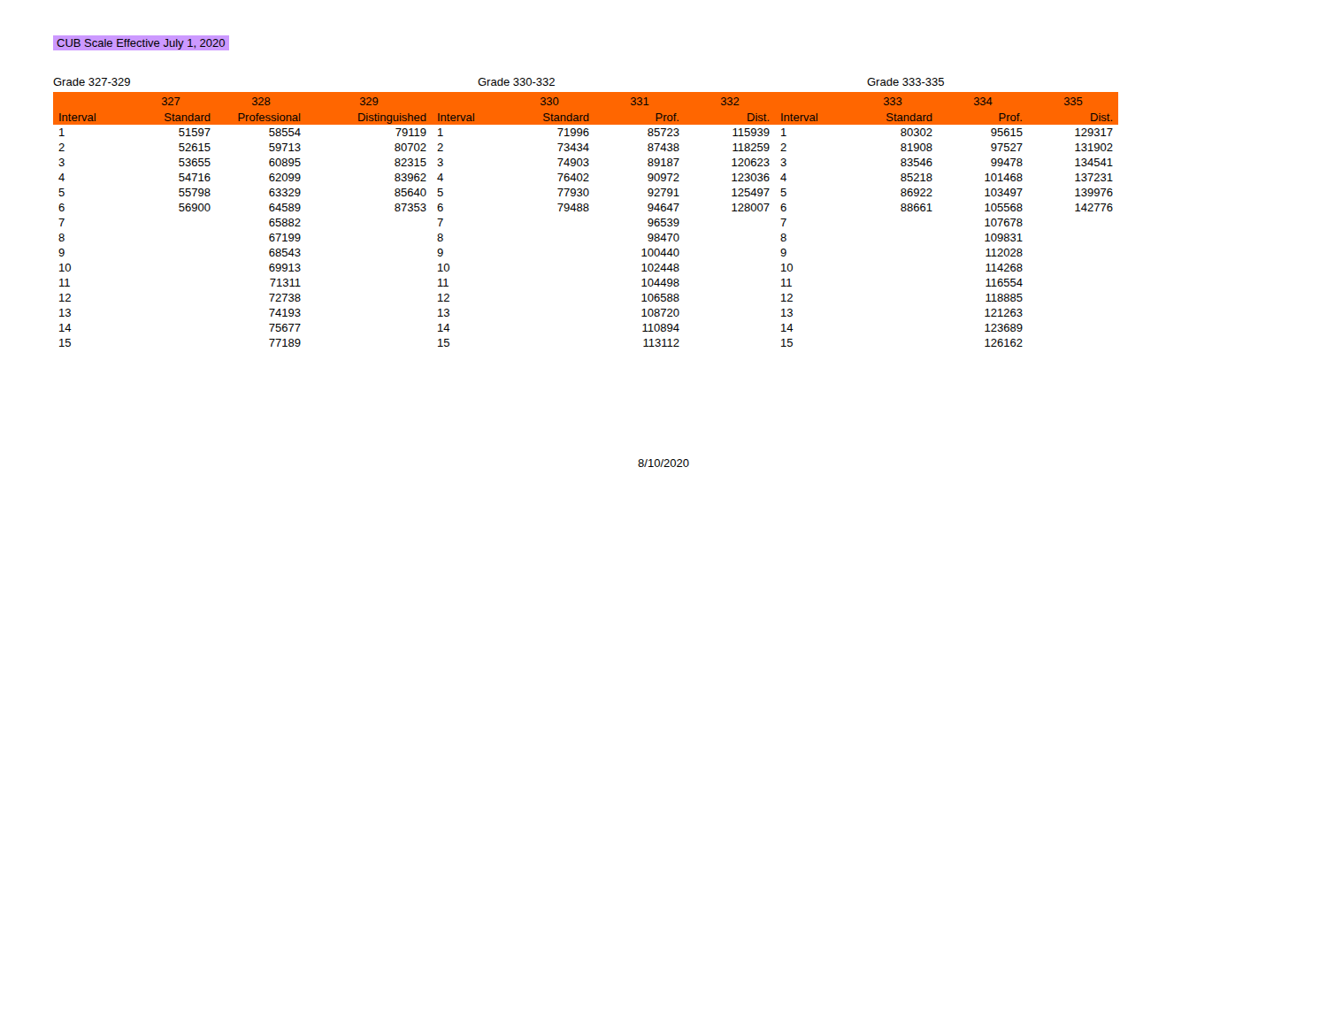CUB Scale Effective July 1, 2020
Grade 327-329 Grade 330-332 Grade 333-335
| | 327 | 328 | 329 | | 330 | 331 | 332 | | 333 | 334 | 335 |
| --- | --- | --- | --- | --- | --- | --- | --- | --- | --- | --- | --- |
| Interval | Standard | Professional | Distinguished | Interval | Standard | Prof. | Dist. | Interval | Standard | Prof. | Dist. |
| 1 | 51597 | 58554 | 79119 | 1 | 71996 | 85723 | 115939 | 1 | 80302 | 95615 | 129317 |
| 2 | 52615 | 59713 | 80702 | 2 | 73434 | 87438 | 118259 | 2 | 81908 | 97527 | 131902 |
| 3 | 53655 | 60895 | 82315 | 3 | 74903 | 89187 | 120623 | 3 | 83546 | 99478 | 134541 |
| 4 | 54716 | 62099 | 83962 | 4 | 76402 | 90972 | 123036 | 4 | 85218 | 101468 | 137231 |
| 5 | 55798 | 63329 | 85640 | 5 | 77930 | 92791 | 125497 | 5 | 86922 | 103497 | 139976 |
| 6 | 56900 | 64589 | 87353 | 6 | 79488 | 94647 | 128007 | 6 | 88661 | 105568 | 142776 |
| 7 | | 65882 | | 7 | | 96539 | | 7 | | 107678 | |
| 8 | | 67199 | | 8 | | 98470 | | 8 | | 109831 | |
| 9 | | 68543 | | 9 | | 100440 | | 9 | | 112028 | |
| 10 | | 69913 | | 10 | | 102448 | | 10 | | 114268 | |
| 11 | | 71311 | | 11 | | 104498 | | 11 | | 116554 | |
| 12 | | 72738 | | 12 | | 106588 | | 12 | | 118885 | |
| 13 | | 74193 | | 13 | | 108720 | | 13 | | 121263 | |
| 14 | | 75677 | | 14 | | 110894 | | 14 | | 123689 | |
| 15 | | 77189 | | 15 | | 113112 | | 15 | | 126162 | |
8/10/2020